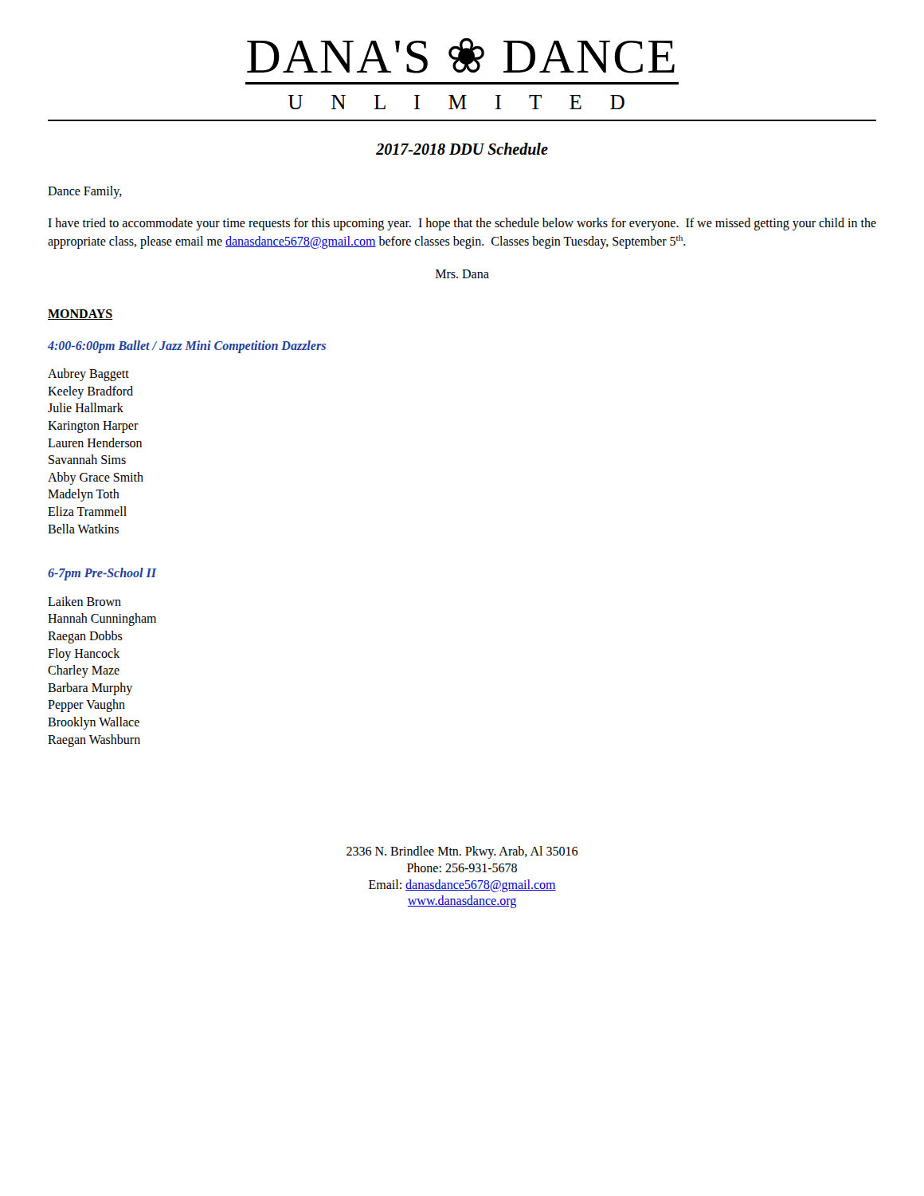DANA'S ❀ DANCE U N L I M I T E D
2017-2018 DDU Schedule
Dance Family,
I have tried to accommodate your time requests for this upcoming year. I hope that the schedule below works for everyone. If we missed getting your child in the appropriate class, please email me danasdance5678@gmail.com before classes begin. Classes begin Tuesday, September 5th.
Mrs. Dana
MONDAYS
4:00-6:00pm Ballet / Jazz Mini Competition Dazzlers
Aubrey Baggett
Keeley Bradford
Julie Hallmark
Karington Harper
Lauren Henderson
Savannah Sims
Abby Grace Smith
Madelyn Toth
Eliza Trammell
Bella Watkins
6-7pm Pre-School II
Laiken Brown
Hannah Cunningham
Raegan Dobbs
Floy Hancock
Charley Maze
Barbara Murphy
Pepper Vaughn
Brooklyn Wallace
Raegan Washburn
2336 N. Brindlee Mtn. Pkwy. Arab, Al 35016
Phone: 256-931-5678
Email: danasdance5678@gmail.com
www.danasdance.org